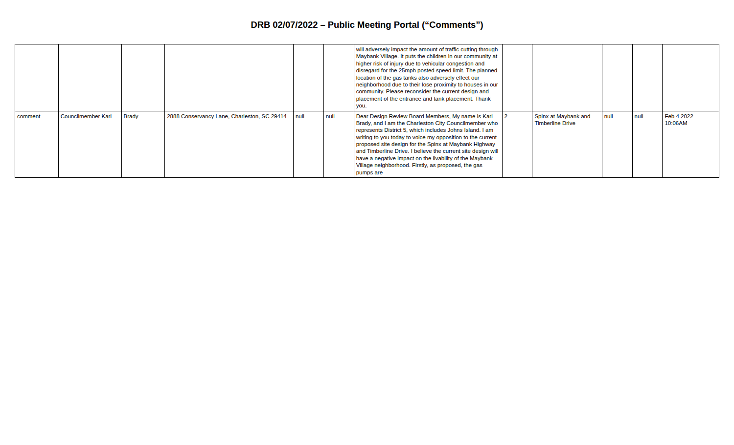DRB 02/07/2022 – Public Meeting Portal (“Comments”)
| | | | | | | will adversely impact the amount of traffic cutting through Maybank Village. It puts the children in our community at higher risk of injury due to vehicular congestion and disregard for the 25mph posted speed limit. The planned location of the gas tanks also adversely effect our neighborhood due to their lose proximity to houses in our community. Please reconsider the current design and placement of the entrance and tank placement. Thank you. | | | | | |
| comment | Councilmember Karl | Brady | 2888 Conservancy Lane, Charleston, SC 29414 | null | null | Dear Design Review Board Members, My name is Karl Brady, and I am the Charleston City Councilmember who represents District 5, which includes Johns Island. I am writing to you today to voice my opposition to the current proposed site design for the Spinx at Maybank Highway and Timberline Drive. I believe the current site design will have a negative impact on the livability of the Maybank Village neighborhood. Firstly, as proposed, the gas pumps are | 2 | Spinx at Maybank and Timberline Drive | null | null | Feb 4 2022 10:06AM |